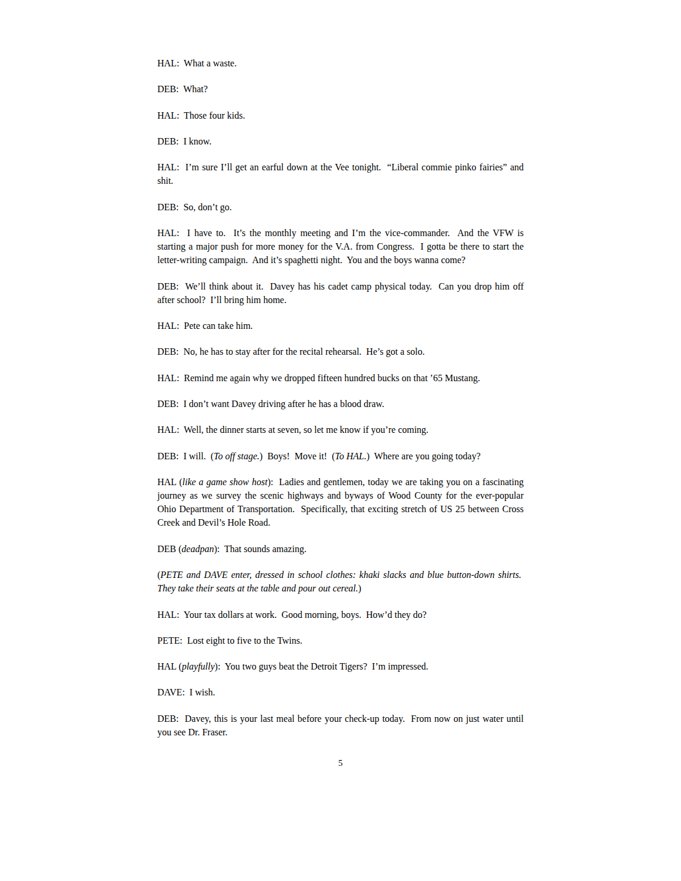HAL: What a waste.
DEB: What?
HAL: Those four kids.
DEB: I know.
HAL: I’m sure I’ll get an earful down at the Vee tonight. “Liberal commie pinko fairies” and shit.
DEB: So, don’t go.
HAL: I have to. It’s the monthly meeting and I’m the vice-commander. And the VFW is starting a major push for more money for the V.A. from Congress. I gotta be there to start the letter-writing campaign. And it’s spaghetti night. You and the boys wanna come?
DEB: We’ll think about it. Davey has his cadet camp physical today. Can you drop him off after school? I’ll bring him home.
HAL: Pete can take him.
DEB: No, he has to stay after for the recital rehearsal. He’s got a solo.
HAL: Remind me again why we dropped fifteen hundred bucks on that ’65 Mustang.
DEB: I don’t want Davey driving after he has a blood draw.
HAL: Well, the dinner starts at seven, so let me know if you’re coming.
DEB: I will. (To off stage.) Boys! Move it! (To HAL.) Where are you going today?
HAL (like a game show host): Ladies and gentlemen, today we are taking you on a fascinating journey as we survey the scenic highways and byways of Wood County for the ever-popular Ohio Department of Transportation. Specifically, that exciting stretch of US 25 between Cross Creek and Devil’s Hole Road.
DEB (deadpan): That sounds amazing.
(PETE and DAVE enter, dressed in school clothes: khaki slacks and blue button-down shirts. They take their seats at the table and pour out cereal.)
HAL: Your tax dollars at work. Good morning, boys. How’d they do?
PETE: Lost eight to five to the Twins.
HAL (playfully): You two guys beat the Detroit Tigers? I’m impressed.
DAVE: I wish.
DEB: Davey, this is your last meal before your check-up today. From now on just water until you see Dr. Fraser.
5